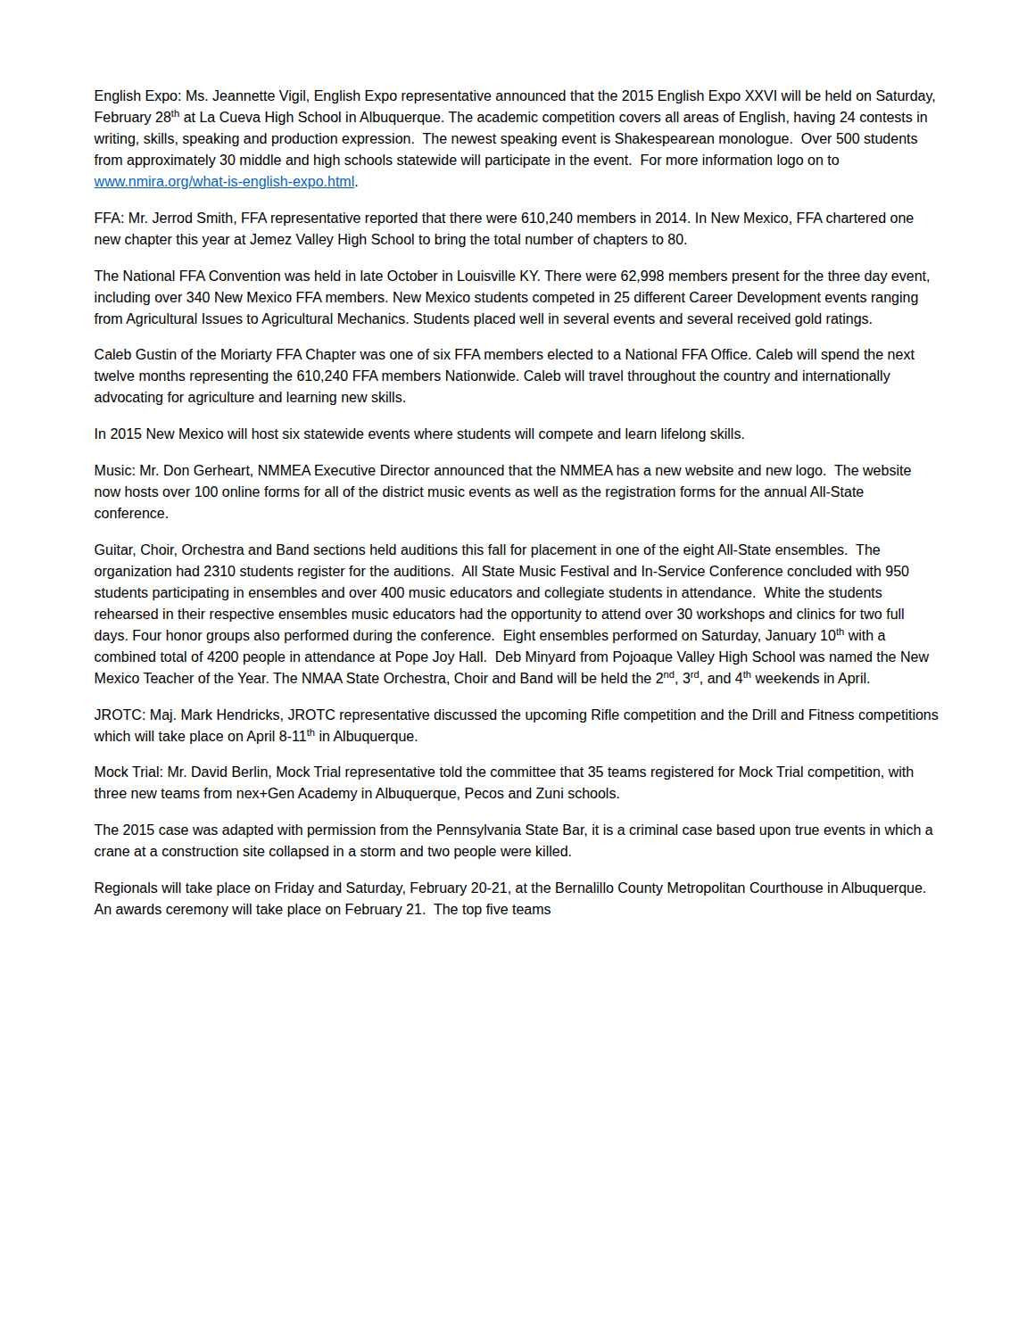English Expo: Ms. Jeannette Vigil, English Expo representative announced that the 2015 English Expo XXVI will be held on Saturday, February 28th at La Cueva High School in Albuquerque. The academic competition covers all areas of English, having 24 contests in writing, skills, speaking and production expression. The newest speaking event is Shakespearean monologue. Over 500 students from approximately 30 middle and high schools statewide will participate in the event. For more information logo on to www.nmira.org/what-is-english-expo.html.
FFA: Mr. Jerrod Smith, FFA representative reported that there were 610,240 members in 2014. In New Mexico, FFA chartered one new chapter this year at Jemez Valley High School to bring the total number of chapters to 80.
The National FFA Convention was held in late October in Louisville KY. There were 62,998 members present for the three day event, including over 340 New Mexico FFA members. New Mexico students competed in 25 different Career Development events ranging from Agricultural Issues to Agricultural Mechanics. Students placed well in several events and several received gold ratings.
Caleb Gustin of the Moriarty FFA Chapter was one of six FFA members elected to a National FFA Office. Caleb will spend the next twelve months representing the 610,240 FFA members Nationwide. Caleb will travel throughout the country and internationally advocating for agriculture and learning new skills.
In 2015 New Mexico will host six statewide events where students will compete and learn lifelong skills.
Music: Mr. Don Gerheart, NMMEA Executive Director announced that the NMMEA has a new website and new logo. The website now hosts over 100 online forms for all of the district music events as well as the registration forms for the annual All-State conference.
Guitar, Choir, Orchestra and Band sections held auditions this fall for placement in one of the eight All-State ensembles. The organization had 2310 students register for the auditions. All State Music Festival and In-Service Conference concluded with 950 students participating in ensembles and over 400 music educators and collegiate students in attendance. White the students rehearsed in their respective ensembles music educators had the opportunity to attend over 30 workshops and clinics for two full days. Four honor groups also performed during the conference. Eight ensembles performed on Saturday, January 10th with a combined total of 4200 people in attendance at Pope Joy Hall. Deb Minyard from Pojoaque Valley High School was named the New Mexico Teacher of the Year. The NMAA State Orchestra, Choir and Band will be held the 2nd, 3rd, and 4th weekends in April.
JROTC: Maj. Mark Hendricks, JROTC representative discussed the upcoming Rifle competition and the Drill and Fitness competitions which will take place on April 8-11th in Albuquerque.
Mock Trial: Mr. David Berlin, Mock Trial representative told the committee that 35 teams registered for Mock Trial competition, with three new teams from nex+Gen Academy in Albuquerque, Pecos and Zuni schools.
The 2015 case was adapted with permission from the Pennsylvania State Bar, it is a criminal case based upon true events in which a crane at a construction site collapsed in a storm and two people were killed.
Regionals will take place on Friday and Saturday, February 20-21, at the Bernalillo County Metropolitan Courthouse in Albuquerque. An awards ceremony will take place on February 21. The top five teams